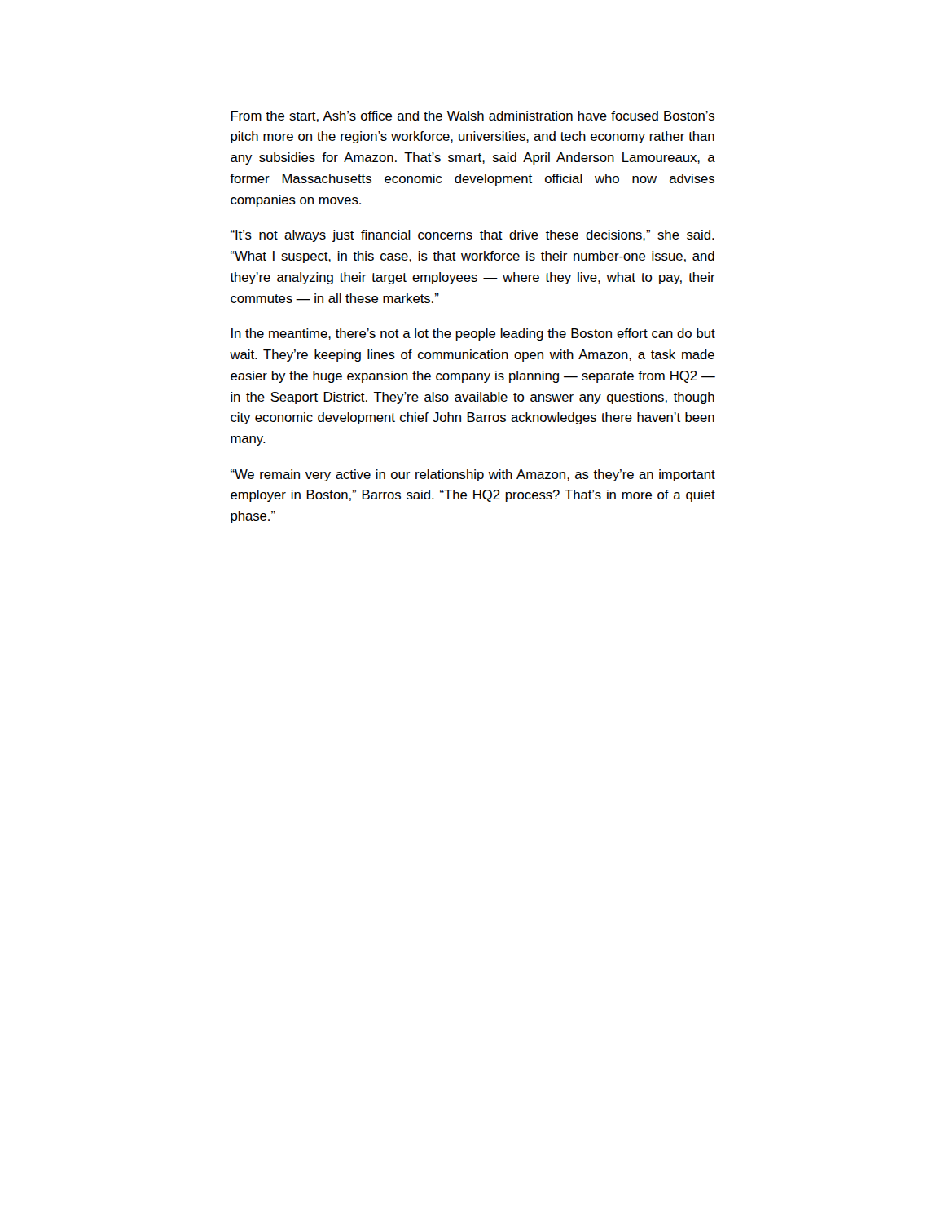From the start, Ash’s office and the Walsh administration have focused Boston’s pitch more on the region’s workforce, universities, and tech economy rather than any subsidies for Amazon. That’s smart, said April Anderson Lamoureaux, a former Massachusetts economic development official who now advises companies on moves.
“It’s not always just financial concerns that drive these decisions,” she said. “What I suspect, in this case, is that workforce is their number-one issue, and they’re analyzing their target employees — where they live, what to pay, their commutes — in all these markets.”
In the meantime, there’s not a lot the people leading the Boston effort can do but wait. They’re keeping lines of communication open with Amazon, a task made easier by the huge expansion the company is planning — separate from HQ2 — in the Seaport District. They’re also available to answer any questions, though city economic development chief John Barros acknowledges there haven’t been many.
“We remain very active in our relationship with Amazon, as they’re an important employer in Boston,” Barros said. “The HQ2 process? That’s in more of a quiet phase.”